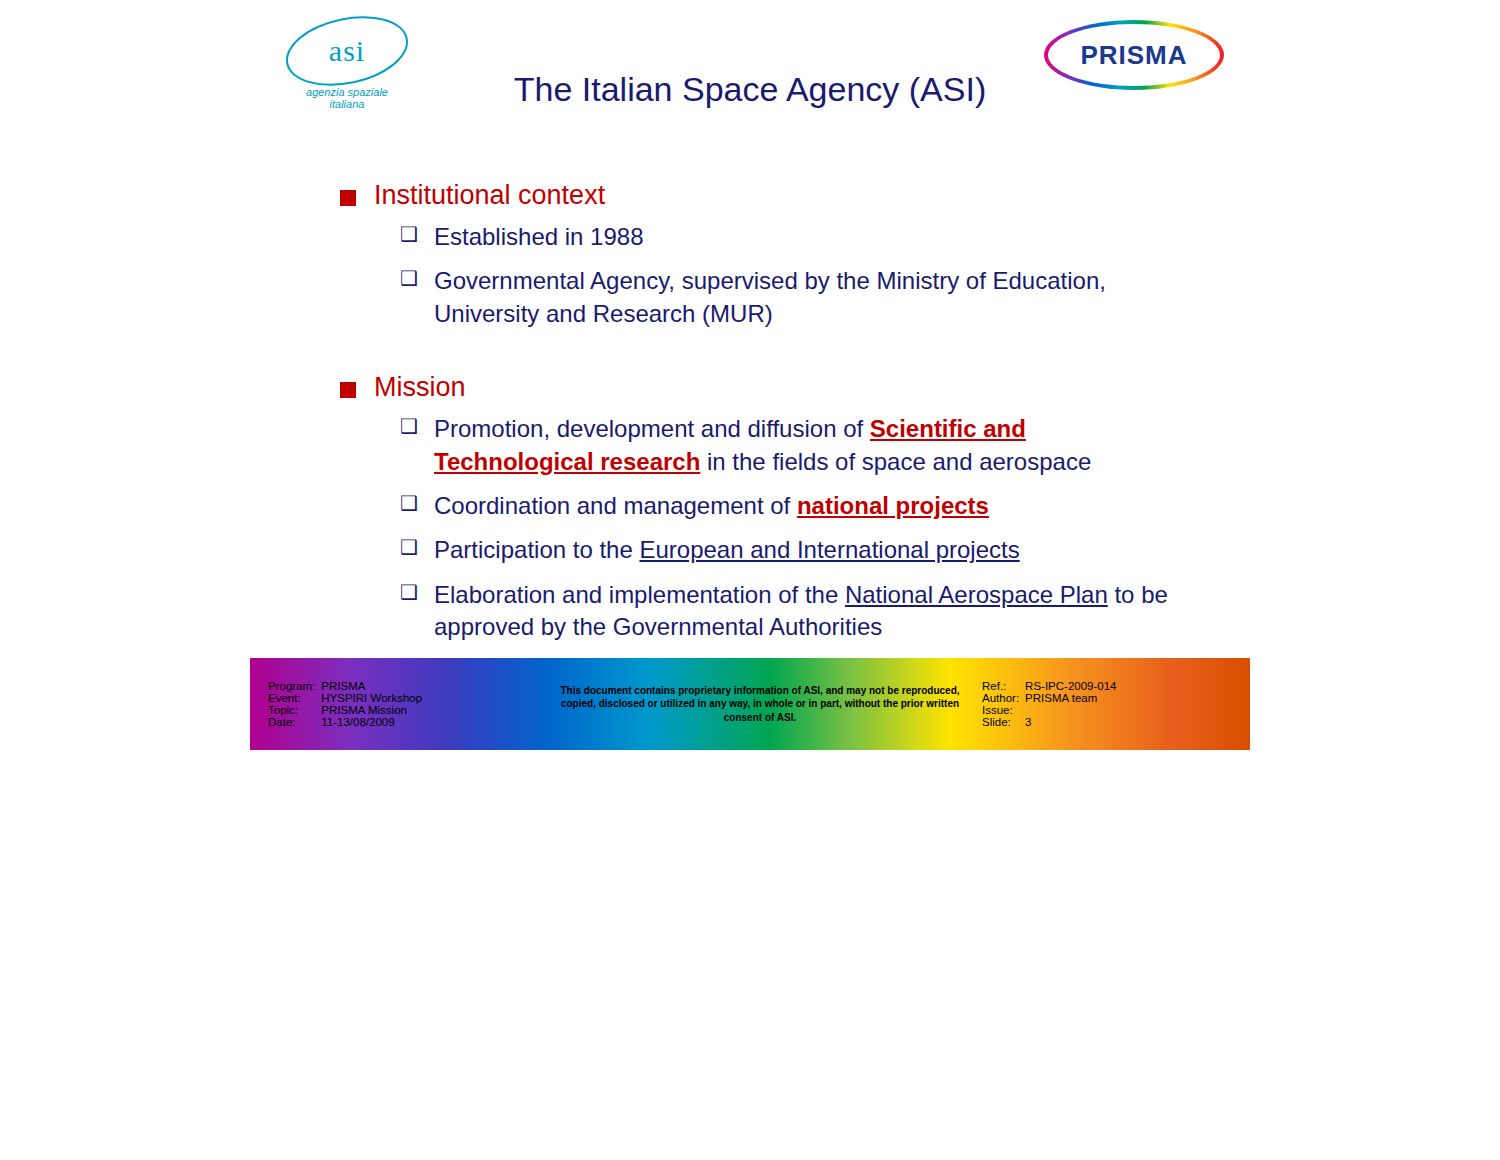agenzia spaziale
italiana
PRISMA
The Italian Space Agency (ASI)
Institutional context
Established in 1988
Governmental Agency, supervised by the Ministry of Education, University and Research (MUR)
Mission
Promotion, development and diffusion of Scientific and Technological research in the fields of space and aerospace
Coordination and management of national projects
Participation to the European and International projects
Elaboration and implementation of the National Aerospace Plan to be approved by the Governmental Authorities
| Program: | PRISMA |
| Event: | HYSPIRI Workshop |
| Topic: | PRISMA Mission |
| Date: | 11-13/08/2009 |
This document contains proprietary information of ASI, and may not be reproduced, copied, disclosed or utilized in any way, in whole or in part, without the prior written consent of ASI.
| Ref.: | RS-IPC-2009-014 |
| Author: | PRISMA team |
| Issue: | |
| Slide: | 3 |